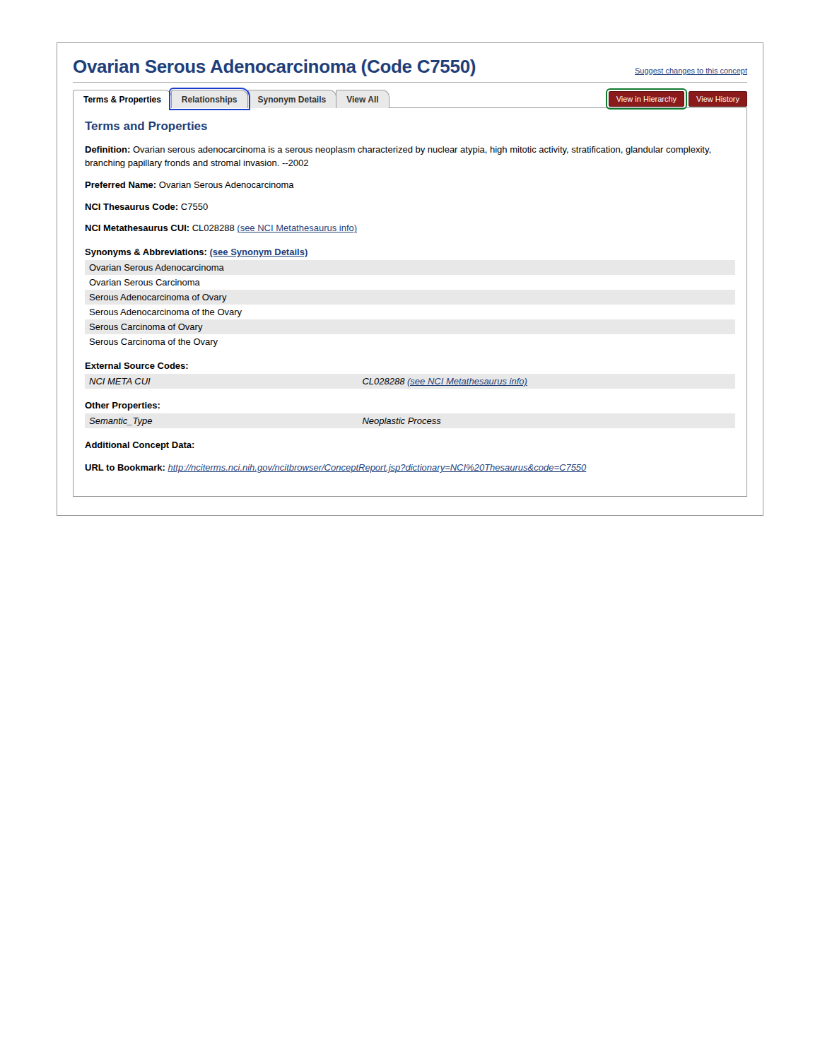Ovarian Serous Adenocarcinoma (Code C7550)
Suggest changes to this concept
Terms & Properties
Relationships
Synonym Details
View All
View in Hierarchy View History
Terms and Properties
Definition: Ovarian serous adenocarcinoma is a serous neoplasm characterized by nuclear atypia, high mitotic activity, stratification, glandular complexity, branching papillary fronds and stromal invasion. --2002
Preferred Name: Ovarian Serous Adenocarcinoma
NCI Thesaurus Code: C7550
NCI Metathesaurus CUI: CL028288 (see NCI Metathesaurus info)
Synonyms & Abbreviations: (see Synonym Details)
| Ovarian Serous Adenocarcinoma |
| Ovarian Serous Carcinoma |
| Serous Adenocarcinoma of Ovary |
| Serous Adenocarcinoma of the Ovary |
| Serous Carcinoma of Ovary |
| Serous Carcinoma of the Ovary |
External Source Codes:
| NCI META CUI | CL028288 (see NCI Metathesaurus info) |
Other Properties:
| Semantic_Type | Neoplastic Process |
Additional Concept Data:
URL to Bookmark: http://nciterms.nci.nih.gov/ncitbrowser/ConceptReport.jsp?dictionary=NCI%20Thesaurus&code=C7550